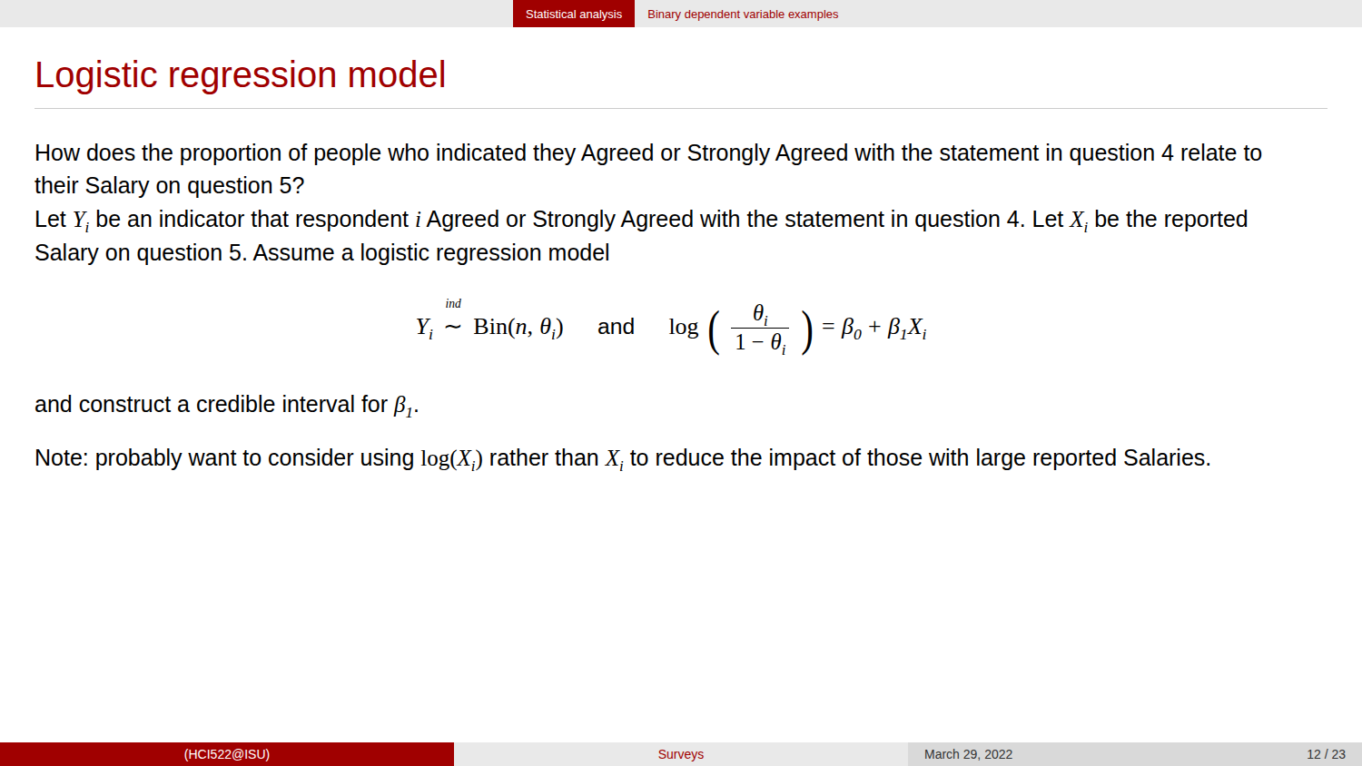Statistical analysis
Binary dependent variable examples
Logistic regression model
How does the proportion of people who indicated they Agreed or Strongly Agreed with the statement in question 4 relate to their Salary on question 5?
Let Yi be an indicator that respondent i Agreed or Strongly Agreed with the statement in question 4. Let Xi be the reported Salary on question 5. Assume a logistic regression model
Yi ind∼ Bin(n, θi) and log ( θi 1 − θi ) = β0 + β1Xi
and construct a credible interval for β1.
Note: probably want to consider using log(Xi) rather than Xi to reduce the impact of those with large reported Salaries.
(HCI522@ISU)
Surveys
March 29, 202212 / 23